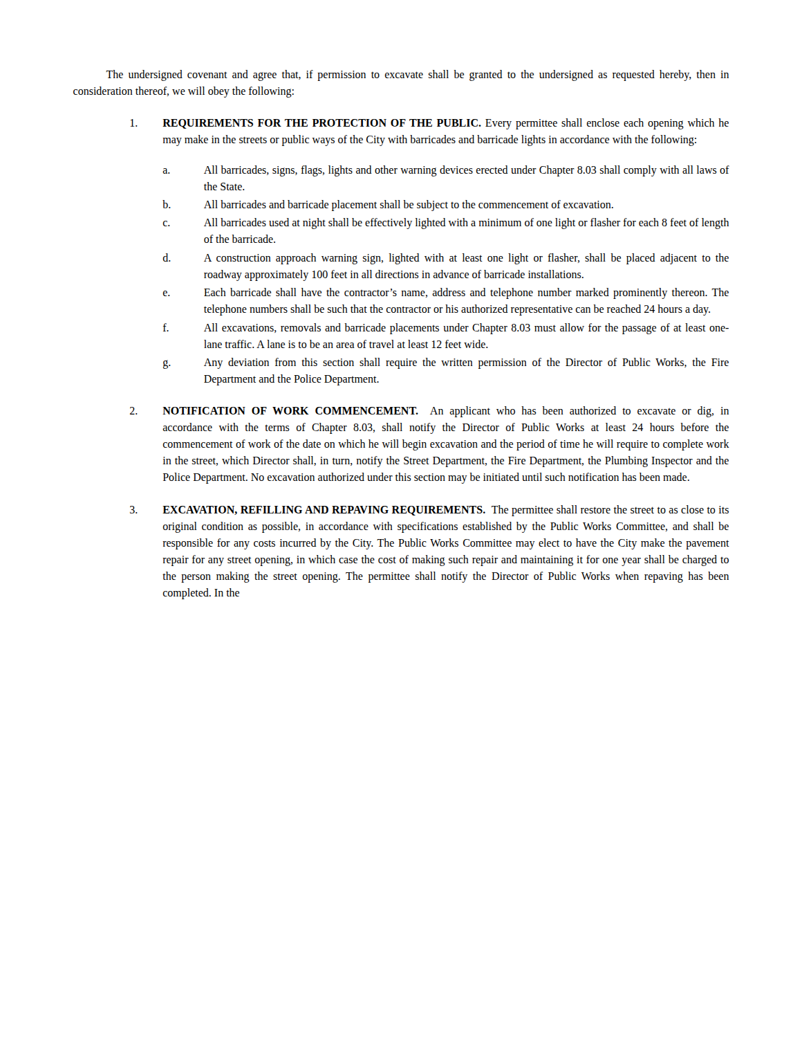The undersigned covenant and agree that, if permission to excavate shall be granted to the undersigned as requested hereby, then in consideration thereof, we will obey the following:
REQUIREMENTS FOR THE PROTECTION OF THE PUBLIC. Every permittee shall enclose each opening which he may make in the streets or public ways of the City with barricades and barricade lights in accordance with the following:
All barricades, signs, flags, lights and other warning devices erected under Chapter 8.03 shall comply with all laws of the State.
All barricades and barricade placement shall be subject to the commencement of excavation.
All barricades used at night shall be effectively lighted with a minimum of one light or flasher for each 8 feet of length of the barricade.
A construction approach warning sign, lighted with at least one light or flasher, shall be placed adjacent to the roadway approximately 100 feet in all directions in advance of barricade installations.
Each barricade shall have the contractor’s name, address and telephone number marked prominently thereon. The telephone numbers shall be such that the contractor or his authorized representative can be reached 24 hours a day.
All excavations, removals and barricade placements under Chapter 8.03 must allow for the passage of at least one-lane traffic. A lane is to be an area of travel at least 12 feet wide.
Any deviation from this section shall require the written permission of the Director of Public Works, the Fire Department and the Police Department.
NOTIFICATION OF WORK COMMENCEMENT. An applicant who has been authorized to excavate or dig, in accordance with the terms of Chapter 8.03, shall notify the Director of Public Works at least 24 hours before the commencement of work of the date on which he will begin excavation and the period of time he will require to complete work in the street, which Director shall, in turn, notify the Street Department, the Fire Department, the Plumbing Inspector and the Police Department. No excavation authorized under this section may be initiated until such notification has been made.
EXCAVATION, REFILLING AND REPAVING REQUIREMENTS. The permittee shall restore the street to as close to its original condition as possible, in accordance with specifications established by the Public Works Committee, and shall be responsible for any costs incurred by the City. The Public Works Committee may elect to have the City make the pavement repair for any street opening, in which case the cost of making such repair and maintaining it for one year shall be charged to the person making the street opening. The permittee shall notify the Director of Public Works when repaving has been completed. In the